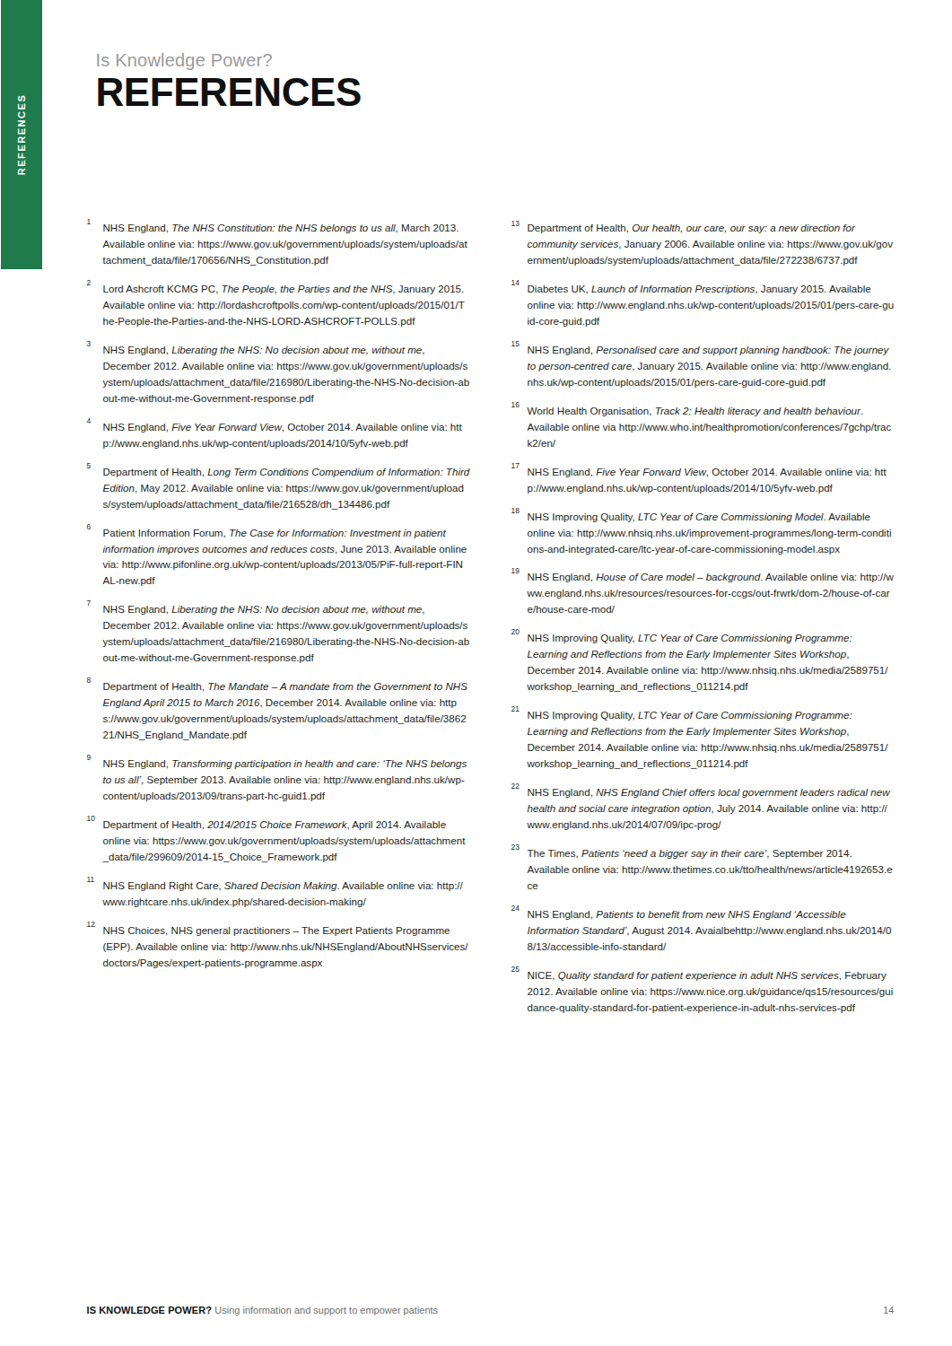References
Is Knowledge Power?
References
NHS England, The NHS Constitution: the NHS belongs to us all, March 2013. Available online via: https://www.gov.uk/government/uploads/system/uploads/attachment_data/file/170656/NHS_Constitution.pdf
Lord Ashcroft KCMG PC, The People, the Parties and the NHS, January 2015. Available online via: http://lordashcroftpolls.com/wp-content/uploads/2015/01/The-People-the-Parties-and-the-NHS-LORD-ASHCROFT-POLLS.pdf
NHS England, Liberating the NHS: No decision about me, without me, December 2012. Available online via: https://www.gov.uk/government/uploads/system/uploads/attachment_data/file/216980/Liberating-the-NHS-No-decision-about-me-without-me-Government-response.pdf
NHS England, Five Year Forward View, October 2014. Available online via: http://www.england.nhs.uk/wp-content/uploads/2014/10/5yfv-web.pdf
Department of Health, Long Term Conditions Compendium of Information: Third Edition, May 2012. Available online via: https://www.gov.uk/government/uploads/system/uploads/attachment_data/file/216528/dh_134486.pdf
Patient Information Forum, The Case for Information: Investment in patient information improves outcomes and reduces costs, June 2013. Available online via: http://www.pifonline.org.uk/wp-content/uploads/2013/05/PiF-full-report-FINAL-new.pdf
NHS England, Liberating the NHS: No decision about me, without me, December 2012. Available online via: https://www.gov.uk/government/uploads/system/uploads/attachment_data/file/216980/Liberating-the-NHS-No-decision-about-me-without-me-Government-response.pdf
Department of Health, The Mandate – A mandate from the Government to NHS England April 2015 to March 2016, December 2014. Available online via: https://www.gov.uk/government/uploads/system/uploads/attachment_data/file/386221/NHS_England_Mandate.pdf
NHS England, Transforming participation in health and care: ‘The NHS belongs to us all’, September 2013. Available online via: http://www.england.nhs.uk/wp-content/uploads/2013/09/trans-part-hc-guid1.pdf
Department of Health, 2014/2015 Choice Framework, April 2014. Available online via: https://www.gov.uk/government/uploads/system/uploads/attachment_data/file/299609/2014-15_Choice_Framework.pdf
NHS England Right Care, Shared Decision Making. Available online via: http://www.rightcare.nhs.uk/index.php/shared-decision-making/
NHS Choices, NHS general practitioners – The Expert Patients Programme (EPP). Available online via: http://www.nhs.uk/NHSEngland/AboutNHSservices/doctors/Pages/expert-patients-programme.aspx
Department of Health, Our health, our care, our say: a new direction for community services, January 2006. Available online via: https://www.gov.uk/government/uploads/system/uploads/attachment_data/file/272238/6737.pdf
Diabetes UK, Launch of Information Prescriptions, January 2015. Available online via: http://www.england.nhs.uk/wp-content/uploads/2015/01/pers-care-guid-core-guid.pdf
NHS England, Personalised care and support planning handbook: The journey to person-centred care, January 2015. Available online via: http://www.england.nhs.uk/wp-content/uploads/2015/01/pers-care-guid-core-guid.pdf
World Health Organisation, Track 2: Health literacy and health behaviour. Available online via http://www.who.int/healthpromotion/conferences/7gchp/track2/en/
NHS England, Five Year Forward View, October 2014. Available online via: http://www.england.nhs.uk/wp-content/uploads/2014/10/5yfv-web.pdf
NHS Improving Quality, LTC Year of Care Commissioning Model. Available online via: http://www.nhsiq.nhs.uk/improvement-programmes/long-term-conditions-and-integrated-care/ltc-year-of-care-commissioning-model.aspx
NHS England, House of Care model – background. Available online via: http://www.england.nhs.uk/resources/resources-for-ccgs/out-frwrk/dom-2/house-of-care/house-care-mod/
NHS Improving Quality, LTC Year of Care Commissioning Programme: Learning and Reflections from the Early Implementer Sites Workshop, December 2014. Available online via: http://www.nhsiq.nhs.uk/media/2589751/workshop_learning_and_reflections_011214.pdf
NHS Improving Quality, LTC Year of Care Commissioning Programme: Learning and Reflections from the Early Implementer Sites Workshop, December 2014. Available online via: http://www.nhsiq.nhs.uk/media/2589751/workshop_learning_and_reflections_011214.pdf
NHS England, NHS England Chief offers local government leaders radical new health and social care integration option, July 2014. Available online via: http://www.england.nhs.uk/2014/07/09/ipc-prog/
The Times, Patients ‘need a bigger say in their care’, September 2014. Available online via: http://www.thetimes.co.uk/tto/health/news/article4192653.ece
NHS England, Patients to benefit from new NHS England ‘Accessible Information Standard’, August 2014. Avaialbehttp://www.england.nhs.uk/2014/08/13/accessible-info-standard/
NICE, Quality standard for patient experience in adult NHS services, February 2012. Available online via: https://www.nice.org.uk/guidance/qs15/resources/guidance-quality-standard-for-patient-experience-in-adult-nhs-services-pdf
Is Knowledge Power? Using information and support to empower patients
14